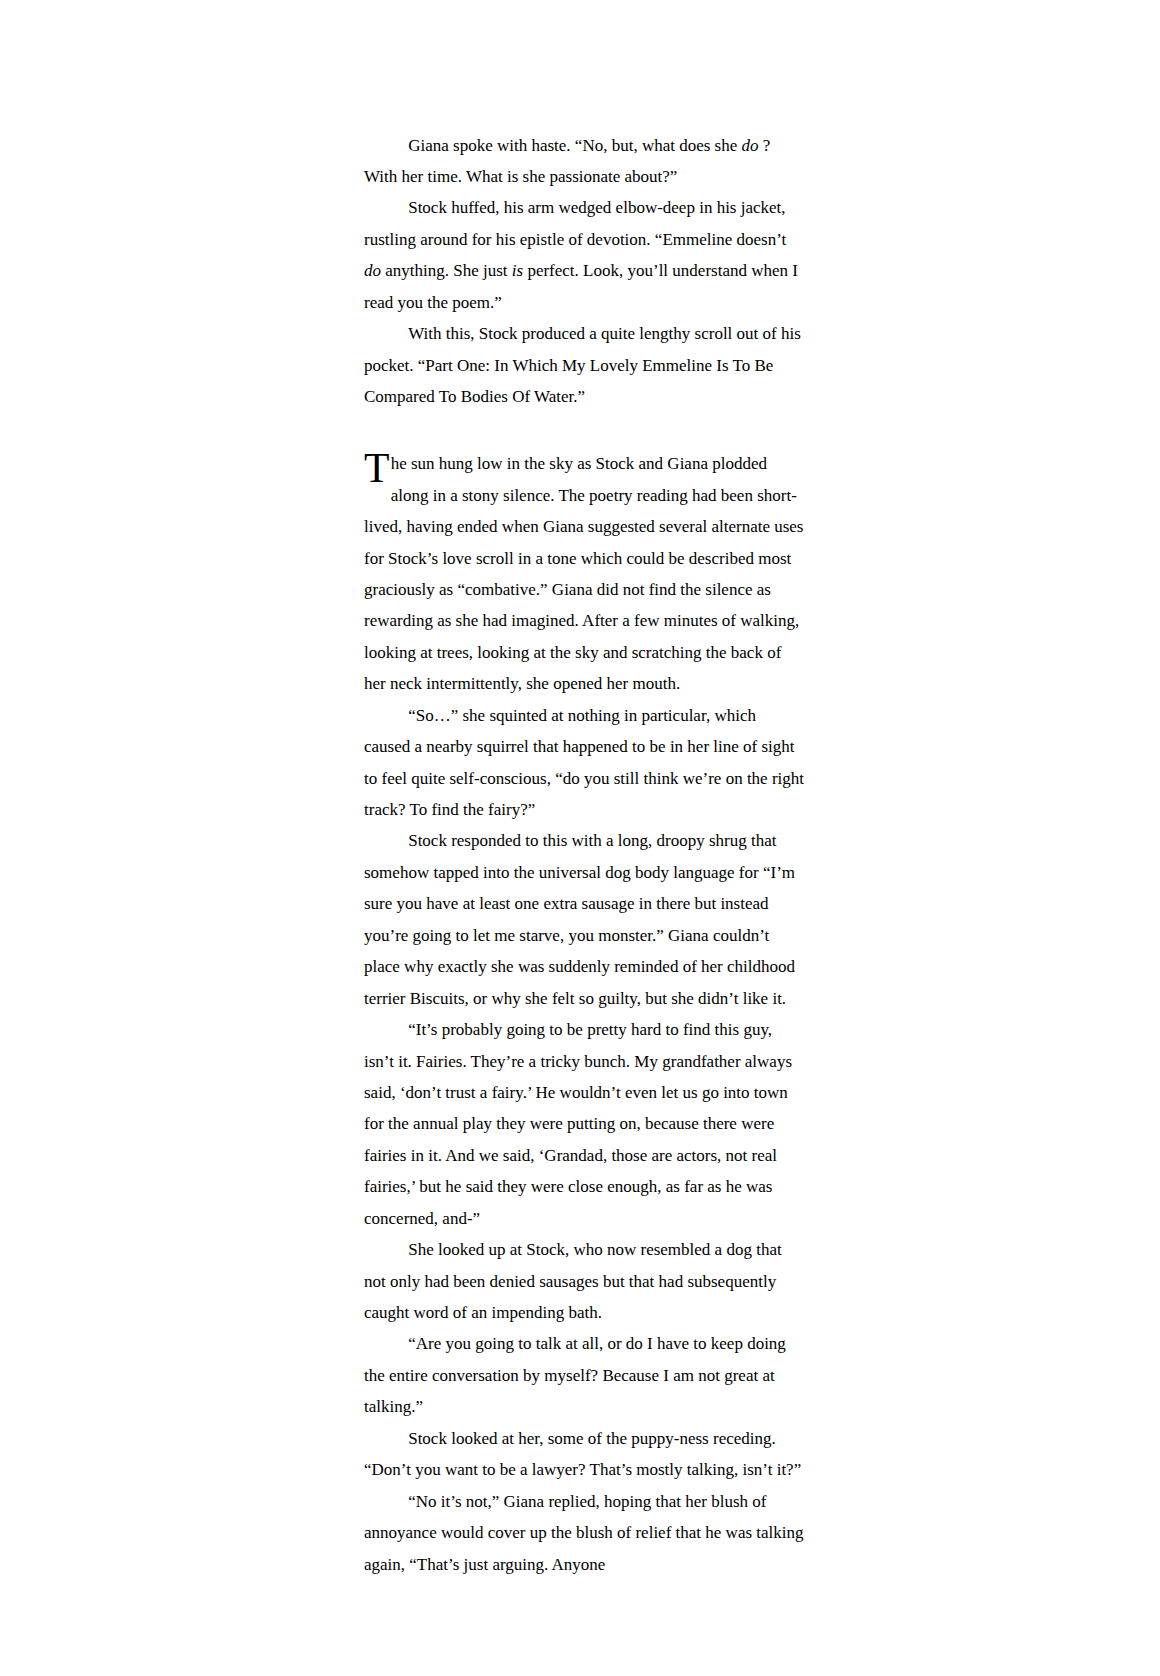Giana spoke with haste. “No, but, what does she do ? With her time. What is she passionate about?”
Stock huffed, his arm wedged elbow-deep in his jacket, rustling around for his epistle of devotion. “Emmeline doesn’t do anything. She just is perfect. Look, you’ll understand when I read you the poem.”
With this, Stock produced a quite lengthy scroll out of his pocket. “Part One: In Which My Lovely Emmeline Is To Be Compared To Bodies Of Water.”
The sun hung low in the sky as Stock and Giana plodded along in a stony silence. The poetry reading had been short-lived, having ended when Giana suggested several alternate uses for Stock’s love scroll in a tone which could be described most graciously as “combative.” Giana did not find the silence as rewarding as she had imagined. After a few minutes of walking, looking at trees, looking at the sky and scratching the back of her neck intermittently, she opened her mouth.
“So…” she squinted at nothing in particular, which caused a nearby squirrel that happened to be in her line of sight to feel quite self-conscious, “do you still think we’re on the right track? To find the fairy?”
Stock responded to this with a long, droopy shrug that somehow tapped into the universal dog body language for “I’m sure you have at least one extra sausage in there but instead you’re going to let me starve, you monster.” Giana couldn’t place why exactly she was suddenly reminded of her childhood terrier Biscuits, or why she felt so guilty, but she didn’t like it.
“It’s probably going to be pretty hard to find this guy, isn’t it. Fairies. They’re a tricky bunch. My grandfather always said, ‘don’t trust a fairy.’ He wouldn’t even let us go into town for the annual play they were putting on, because there were fairies in it. And we said, ‘Grandad, those are actors, not real fairies,’ but he said they were close enough, as far as he was concerned, and-”
She looked up at Stock, who now resembled a dog that not only had been denied sausages but that had subsequently caught word of an impending bath.
“Are you going to talk at all, or do I have to keep doing the entire conversation by myself? Because I am not great at talking.”
Stock looked at her, some of the puppy-ness receding. “Don’t you want to be a lawyer? That’s mostly talking, isn’t it?”
“No it’s not,” Giana replied, hoping that her blush of annoyance would cover up the blush of relief that he was talking again, “That’s just arguing. Anyone